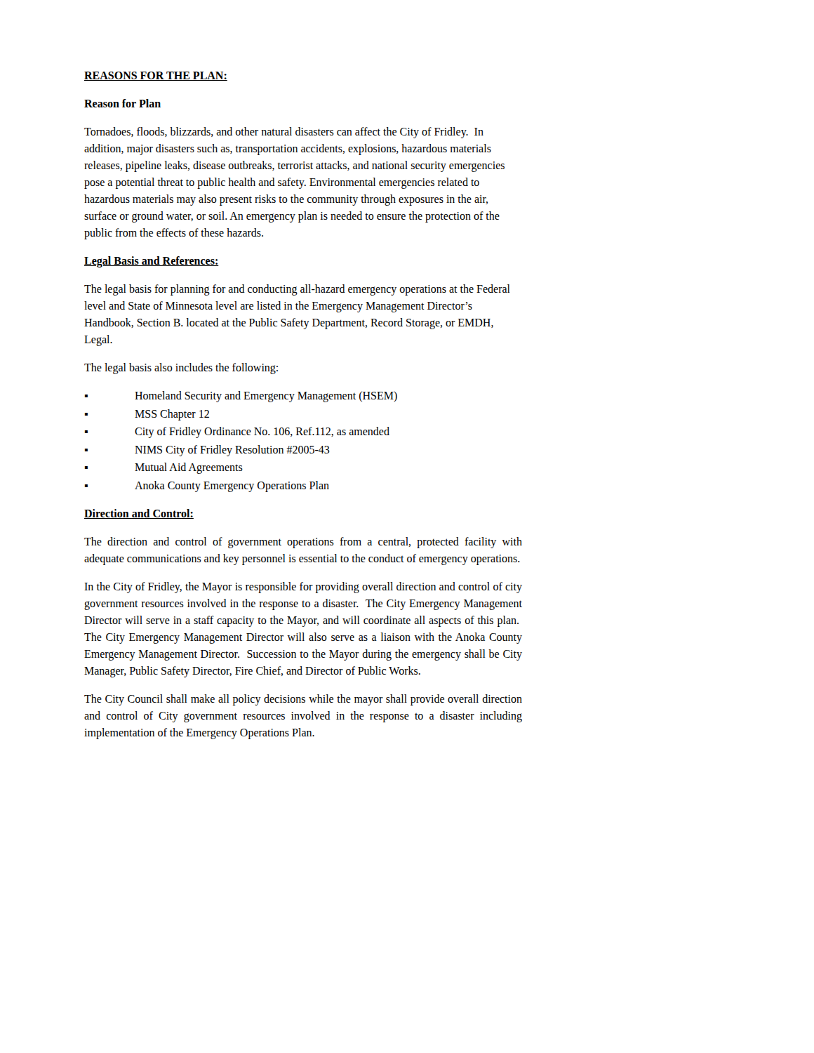REASONS FOR THE PLAN:
Reason for Plan
Tornadoes, floods, blizzards, and other natural disasters can affect the City of Fridley. In addition, major disasters such as, transportation accidents, explosions, hazardous materials releases, pipeline leaks, disease outbreaks, terrorist attacks, and national security emergencies pose a potential threat to public health and safety. Environmental emergencies related to hazardous materials may also present risks to the community through exposures in the air, surface or ground water, or soil. An emergency plan is needed to ensure the protection of the public from the effects of these hazards.
Legal Basis and References:
The legal basis for planning for and conducting all-hazard emergency operations at the Federal level and State of Minnesota level are listed in the Emergency Management Director’s Handbook, Section B. located at the Public Safety Department, Record Storage, or EMDH, Legal.
The legal basis also includes the following:
Homeland Security and Emergency Management (HSEM)
MSS Chapter 12
City of Fridley Ordinance No. 106, Ref.112, as amended
NIMS City of Fridley Resolution #2005-43
Mutual Aid Agreements
Anoka County Emergency Operations Plan
Direction and Control:
The direction and control of government operations from a central, protected facility with adequate communications and key personnel is essential to the conduct of emergency operations.
In the City of Fridley, the Mayor is responsible for providing overall direction and control of city government resources involved in the response to a disaster. The City Emergency Management Director will serve in a staff capacity to the Mayor, and will coordinate all aspects of this plan. The City Emergency Management Director will also serve as a liaison with the Anoka County Emergency Management Director. Succession to the Mayor during the emergency shall be City Manager, Public Safety Director, Fire Chief, and Director of Public Works.
The City Council shall make all policy decisions while the mayor shall provide overall direction and control of City government resources involved in the response to a disaster including implementation of the Emergency Operations Plan.